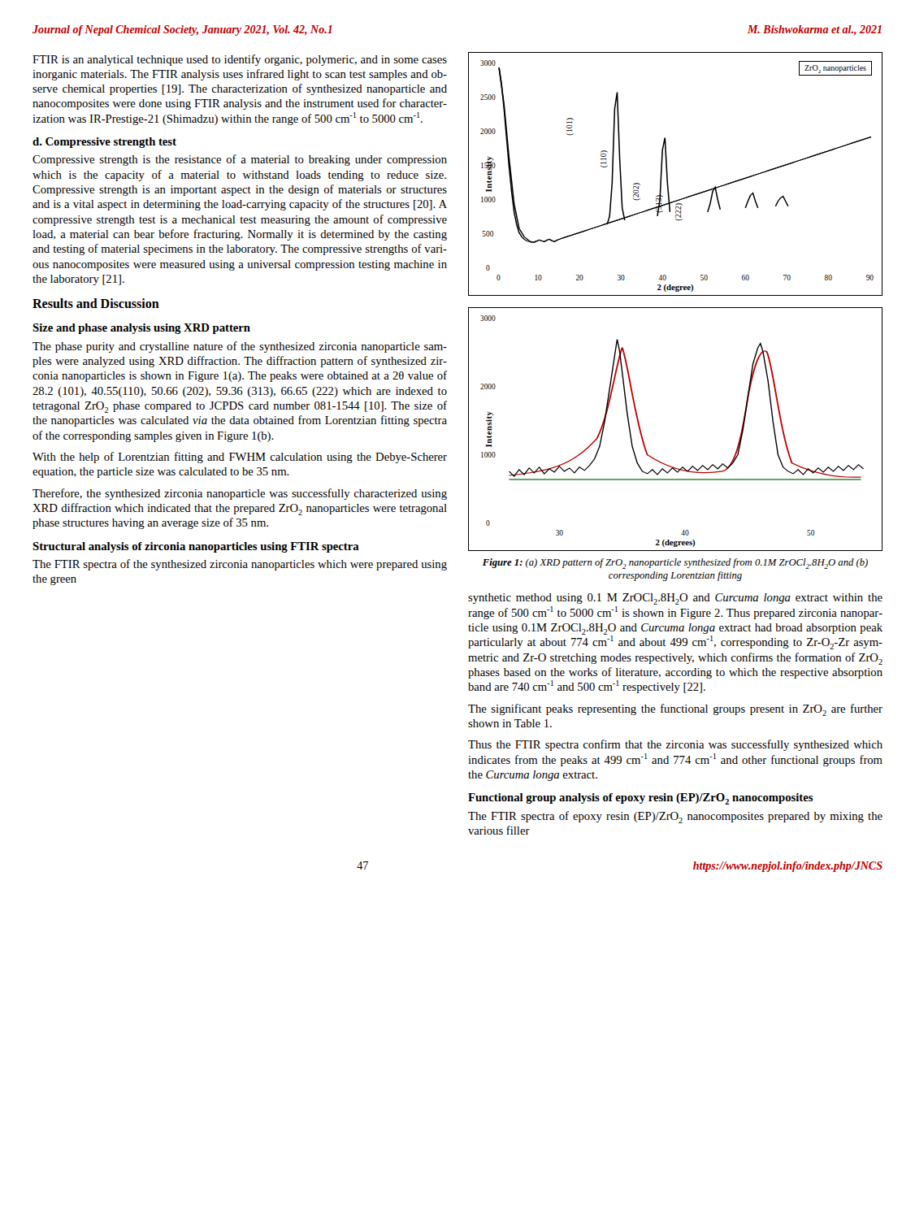Journal of Nepal Chemical Society, January 2021, Vol. 42, No.1
M. Bishwokarma et al., 2021
FTIR is an analytical technique used to identify organic, polymeric, and in some cases inorganic materials. The FTIR analysis uses infrared light to scan test samples and observe chemical properties [19]. The characterization of synthesized nanoparticle and nanocomposites were done using FTIR analysis and the instrument used for characterization was IR-Prestige-21 (Shimadzu) within the range of 500 cm-1 to 5000 cm-1.
d. Compressive strength test
Compressive strength is the resistance of a material to breaking under compression which is the capacity of a material to withstand loads tending to reduce size. Compressive strength is an important aspect in the design of materials or structures and is a vital aspect in determining the load-carrying capacity of the structures [20]. A compressive strength test is a mechanical test measuring the amount of compressive load, a material can bear before fracturing. Normally it is determined by the casting and testing of material specimens in the laboratory. The compressive strengths of various nanocomposites were measured using a universal compression testing machine in the laboratory [21].
Results and Discussion
Size and phase analysis using XRD pattern
The phase purity and crystalline nature of the synthesized zirconia nanoparticle samples were analyzed using XRD diffraction. The diffraction pattern of synthesized zirconia nanoparticles is shown in Figure 1(a). The peaks were obtained at a 2θ value of 28.2 (101), 40.55(110), 50.66 (202), 59.36 (313), 66.65 (222) which are indexed to tetragonal ZrO2 phase compared to JCPDS card number 081-1544 [10]. The size of the nanoparticles was calculated via the data obtained from Lorentzian fitting spectra of the corresponding samples given in Figure 1(b).
With the help of Lorentzian fitting and FWHM calculation using the Debye-Scherer equation, the particle size was calculated to be 35 nm.
Therefore, the synthesized zirconia nanoparticle was successfully characterized using XRD diffraction which indicated that the prepared ZrO2 nanoparticles were tetragonal phase structures having an average size of 35 nm.
Structural analysis of zirconia nanoparticles using FTIR spectra
The FTIR spectra of the synthesized zirconia nanoparticles which were prepared using the green
Intensity
2 (degree)
ZrO2 nanoparticles
3000 2500 2000 1500 1000 500 0
0 10 20 30 40 50 60 70 80 90
(101)
(110)
(202)
(313)
(222)
Intensity
2 (degrees)
3000 2000 1000 0
30 40 50
Figure 1: (a) XRD pattern of ZrO2 nanoparticle synthesized from 0.1M ZrOCl2.8H2O and (b) corresponding Lorentzian fitting
synthetic method using 0.1 M ZrOCl2.8H2O and Curcuma longa extract within the range of 500 cm-1 to 5000 cm-1 is shown in Figure 2. Thus prepared zirconia nanoparticle using 0.1M ZrOCl2.8H2O and Curcuma longa extract had broad absorption peak particularly at about 774 cm-1 and about 499 cm-1, corresponding to Zr-O2-Zr asymmetric and Zr-O stretching modes respectively, which confirms the formation of ZrO2 phases based on the works of literature, according to which the respective absorption band are 740 cm-1 and 500 cm-1 respectively [22].
The significant peaks representing the functional groups present in ZrO2 are further shown in Table 1.
Thus the FTIR spectra confirm that the zirconia was successfully synthesized which indicates from the peaks at 499 cm-1 and 774 cm-1 and other functional groups from the Curcuma longa extract.
Functional group analysis of epoxy resin (EP)/ZrO2 nanocomposites
The FTIR spectra of epoxy resin (EP)/ZrO2 nanocomposites prepared by mixing the various filler
47
https://www.nepjol.info/index.php/JNCS